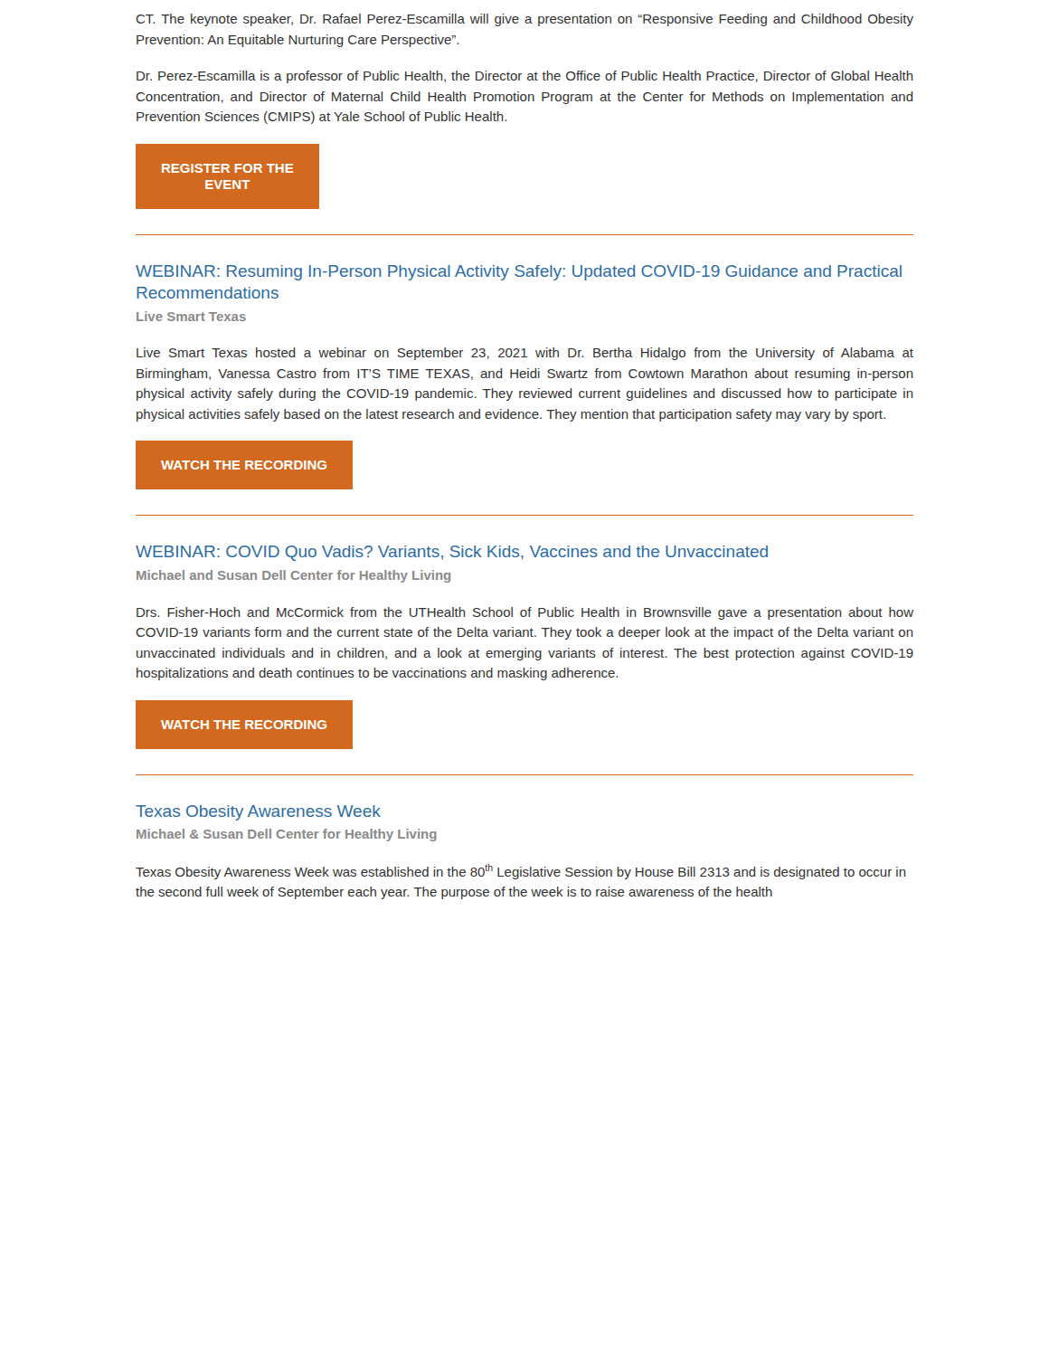CT. The keynote speaker, Dr. Rafael Perez-Escamilla will give a presentation on “Responsive Feeding and Childhood Obesity Prevention: An Equitable Nurturing Care Perspective”.
Dr. Perez-Escamilla is a professor of Public Health, the Director at the Office of Public Health Practice, Director of Global Health Concentration, and Director of Maternal Child Health Promotion Program at the Center for Methods on Implementation and Prevention Sciences (CMIPS) at Yale School of Public Health.
REGISTER FOR THE
EVENT
WEBINAR: Resuming In-Person Physical Activity Safely: Updated COVID-19 Guidance and Practical Recommendations
Live Smart Texas
Live Smart Texas hosted a webinar on September 23, 2021 with Dr. Bertha Hidalgo from the University of Alabama at Birmingham, Vanessa Castro from IT’S TIME TEXAS, and Heidi Swartz from Cowtown Marathon about resuming in-person physical activity safely during the COVID-19 pandemic. They reviewed current guidelines and discussed how to participate in physical activities safely based on the latest research and evidence. They mention that participation safety may vary by sport.
WATCH THE RECORDING
WEBINAR: COVID Quo Vadis? Variants, Sick Kids, Vaccines and the Unvaccinated
Michael and Susan Dell Center for Healthy Living
Drs. Fisher-Hoch and McCormick from the UTHealth School of Public Health in Brownsville gave a presentation about how COVID-19 variants form and the current state of the Delta variant. They took a deeper look at the impact of the Delta variant on unvaccinated individuals and in children, and a look at emerging variants of interest. The best protection against COVID-19 hospitalizations and death continues to be vaccinations and masking adherence.
WATCH THE RECORDING
Texas Obesity Awareness Week
Michael & Susan Dell Center for Healthy Living
Texas Obesity Awareness Week was established in the 80th Legislative Session by House Bill 2313 and is designated to occur in the second full week of September each year. The purpose of the week is to raise awareness of the health